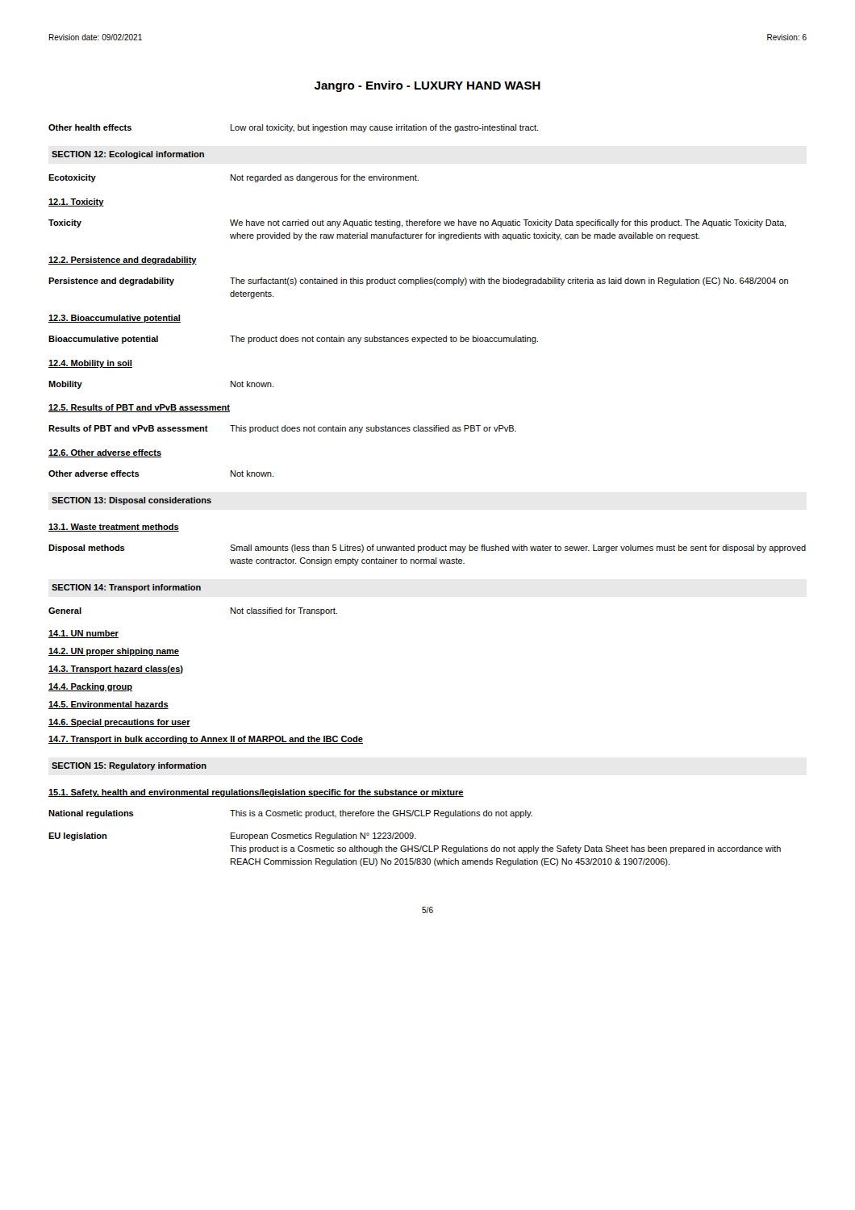Revision date: 09/02/2021 Revision: 6
Jangro - Enviro - LUXURY HAND WASH
Other health effects
Low oral toxicity, but ingestion may cause irritation of the gastro-intestinal tract.
SECTION 12: Ecological information
Ecotoxicity
Not regarded as dangerous for the environment.
12.1. Toxicity
Toxicity
We have not carried out any Aquatic testing, therefore we have no Aquatic Toxicity Data specifically for this product. The Aquatic Toxicity Data, where provided by the raw material manufacturer for ingredients with aquatic toxicity, can be made available on request.
12.2. Persistence and degradability
Persistence and degradability
The surfactant(s) contained in this product complies(comply) with the biodegradability criteria as laid down in Regulation (EC) No. 648/2004 on detergents.
12.3. Bioaccumulative potential
Bioaccumulative potential
The product does not contain any substances expected to be bioaccumulating.
12.4. Mobility in soil
Mobility
Not known.
12.5. Results of PBT and vPvB assessment
Results of PBT and vPvB assessment
This product does not contain any substances classified as PBT or vPvB.
12.6. Other adverse effects
Other adverse effects
Not known.
SECTION 13: Disposal considerations
13.1. Waste treatment methods
Disposal methods
Small amounts (less than 5 Litres) of unwanted product may be flushed with water to sewer. Larger volumes must be sent for disposal by approved waste contractor. Consign empty container to normal waste.
SECTION 14: Transport information
General
Not classified for Transport.
14.1. UN number
14.2. UN proper shipping name
14.3. Transport hazard class(es)
14.4. Packing group
14.5. Environmental hazards
14.6. Special precautions for user
14.7. Transport in bulk according to Annex II of MARPOL and the IBC Code
SECTION 15: Regulatory information
15.1. Safety, health and environmental regulations/legislation specific for the substance or mixture
National regulations
This is a Cosmetic product, therefore the GHS/CLP Regulations do not apply.
EU legislation
European Cosmetics Regulation N° 1223/2009.
This product is a Cosmetic so although the GHS/CLP Regulations do not apply the Safety Data Sheet has been prepared in accordance with REACH Commission Regulation (EU) No 2015/830 (which amends Regulation (EC) No 453/2010 & 1907/2006).
5/6